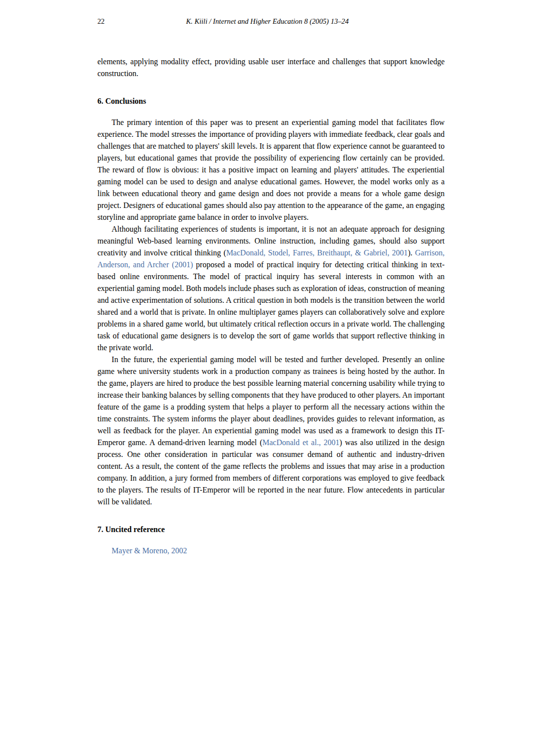22 K. Kiili / Internet and Higher Education 8 (2005) 13–24
elements, applying modality effect, providing usable user interface and challenges that support knowledge construction.
6. Conclusions
The primary intention of this paper was to present an experiential gaming model that facilitates flow experience. The model stresses the importance of providing players with immediate feedback, clear goals and challenges that are matched to players' skill levels. It is apparent that flow experience cannot be guaranteed to players, but educational games that provide the possibility of experiencing flow certainly can be provided. The reward of flow is obvious: it has a positive impact on learning and players' attitudes. The experiential gaming model can be used to design and analyse educational games. However, the model works only as a link between educational theory and game design and does not provide a means for a whole game design project. Designers of educational games should also pay attention to the appearance of the game, an engaging storyline and appropriate game balance in order to involve players.
Although facilitating experiences of students is important, it is not an adequate approach for designing meaningful Web-based learning environments. Online instruction, including games, should also support creativity and involve critical thinking (MacDonald, Stodel, Farres, Breithaupt, & Gabriel, 2001). Garrison, Anderson, and Archer (2001) proposed a model of practical inquiry for detecting critical thinking in text-based online environments. The model of practical inquiry has several interests in common with an experiential gaming model. Both models include phases such as exploration of ideas, construction of meaning and active experimentation of solutions. A critical question in both models is the transition between the world shared and a world that is private. In online multiplayer games players can collaboratively solve and explore problems in a shared game world, but ultimately critical reflection occurs in a private world. The challenging task of educational game designers is to develop the sort of game worlds that support reflective thinking in the private world.
In the future, the experiential gaming model will be tested and further developed. Presently an online game where university students work in a production company as trainees is being hosted by the author. In the game, players are hired to produce the best possible learning material concerning usability while trying to increase their banking balances by selling components that they have produced to other players. An important feature of the game is a prodding system that helps a player to perform all the necessary actions within the time constraints. The system informs the player about deadlines, provides guides to relevant information, as well as feedback for the player. An experiential gaming model was used as a framework to design this IT-Emperor game. A demand-driven learning model (MacDonald et al., 2001) was also utilized in the design process. One other consideration in particular was consumer demand of authentic and industry-driven content. As a result, the content of the game reflects the problems and issues that may arise in a production company. In addition, a jury formed from members of different corporations was employed to give feedback to the players. The results of IT-Emperor will be reported in the near future. Flow antecedents in particular will be validated.
7. Uncited reference
Mayer & Moreno, 2002